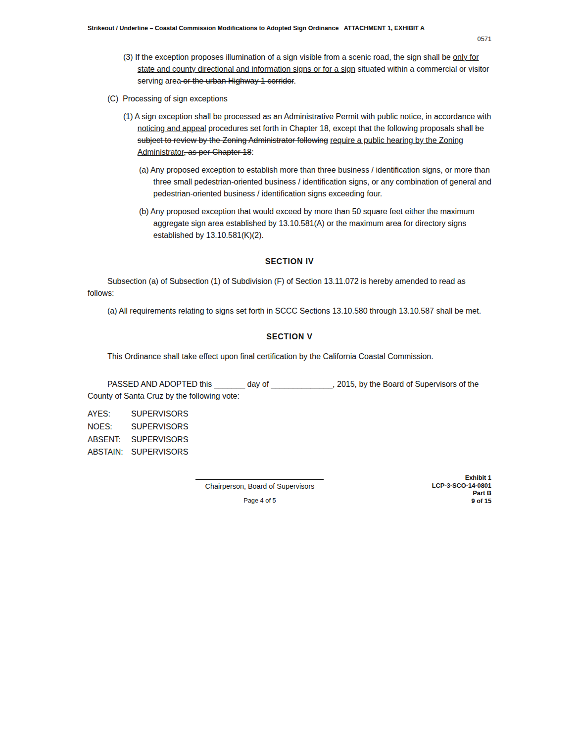Strikeout / Underline – Coastal Commission Modifications to Adopted Sign Ordinance ATTACHMENT 1, EXHIBIT A
0571
(3) If the exception proposes illumination of a sign visible from a scenic road, the sign shall be only for state and county directional and information signs or for a sign situated within a commercial or visitor serving area or the urban Highway 1 corridor.
(C) Processing of sign exceptions
(1) A sign exception shall be processed as an Administrative Permit with public notice, in accordance with noticing and appeal procedures set forth in Chapter 18, except that the following proposals shall be subject to review by the Zoning Administrator following require a public hearing by the Zoning Administrator, as per Chapter 18:
(a) Any proposed exception to establish more than three business / identification signs, or more than three small pedestrian-oriented business / identification signs, or any combination of general and pedestrian-oriented business / identification signs exceeding four.
(b) Any proposed exception that would exceed by more than 50 square feet either the maximum aggregate sign area established by 13.10.581(A) or the maximum area for directory signs established by 13.10.581(K)(2).
SECTION IV
Subsection (a) of Subsection (1) of Subdivision (F) of Section 13.11.072 is hereby amended to read as follows:
(a) All requirements relating to signs set forth in SCCC Sections 13.10.580 through 13.10.587 shall be met.
SECTION V
This Ordinance shall take effect upon final certification by the California Coastal Commission.
PASSED AND ADOPTED this _______ day of ______________, 2015, by the Board of Supervisors of the County of Santa Cruz by the following vote:
AYES: SUPERVISORS
NOES: SUPERVISORS
ABSENT: SUPERVISORS
ABSTAIN: SUPERVISORS
Chairperson, Board of Supervisors
Page 4 of 5
Exhibit 1
LCP-3-SCO-14-0801
Part B
9 of 15